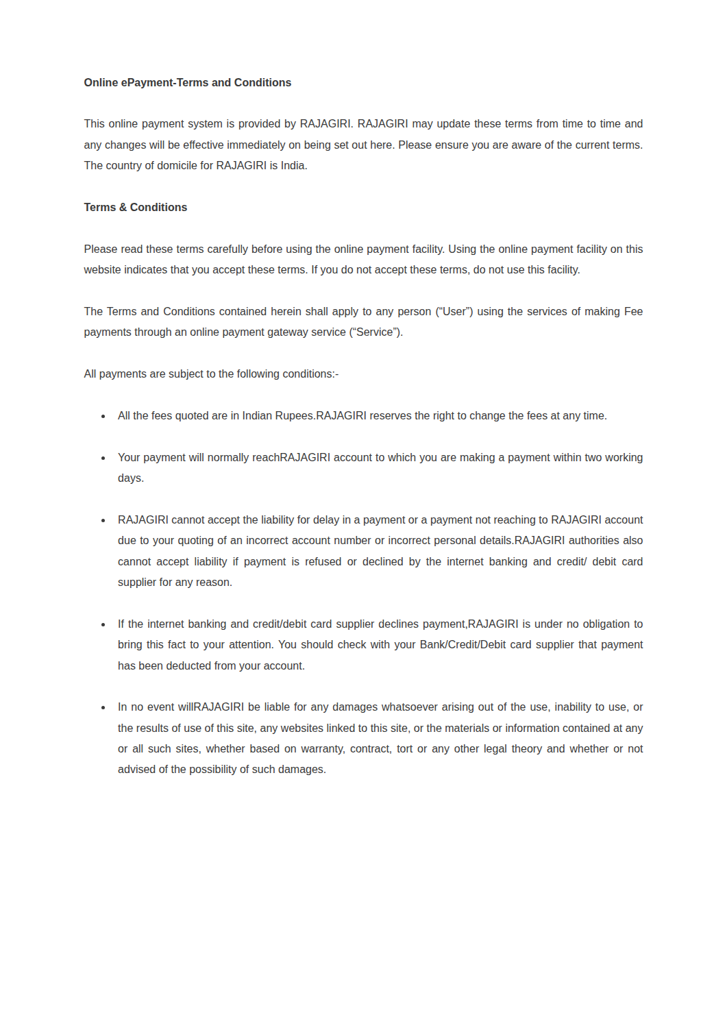Online ePayment-Terms and Conditions
This online payment system is provided by RAJAGIRI. RAJAGIRI may update these terms from time to time and any changes will be effective immediately on being set out here. Please ensure you are aware of the current terms. The country of domicile for RAJAGIRI is India.
Terms & Conditions
Please read these terms carefully before using the online payment facility. Using the online payment facility on this website indicates that you accept these terms. If you do not accept these terms, do not use this facility.
The Terms and Conditions contained herein shall apply to any person (“User”) using the services of making Fee payments through an online payment gateway service (“Service”).
All payments are subject to the following conditions:-
All the fees quoted are in Indian Rupees.RAJAGIRI reserves the right to change the fees at any time.
Your payment will normally reachRAJAGIRI account to which you are making a payment within two working days.
RAJAGIRI cannot accept the liability for delay in a payment or a payment not reaching to RAJAGIRI account due to your quoting of an incorrect account number or incorrect personal details.RAJAGIRI authorities also cannot accept liability if payment is refused or declined by the internet banking and credit/ debit card supplier for any reason.
If the internet banking and credit/debit card supplier declines payment,RAJAGIRI is under no obligation to bring this fact to your attention. You should check with your Bank/Credit/Debit card supplier that payment has been deducted from your account.
In no event willRAJAGIRI be liable for any damages whatsoever arising out of the use, inability to use, or the results of use of this site, any websites linked to this site, or the materials or information contained at any or all such sites, whether based on warranty, contract, tort or any other legal theory and whether or not advised of the possibility of such damages.